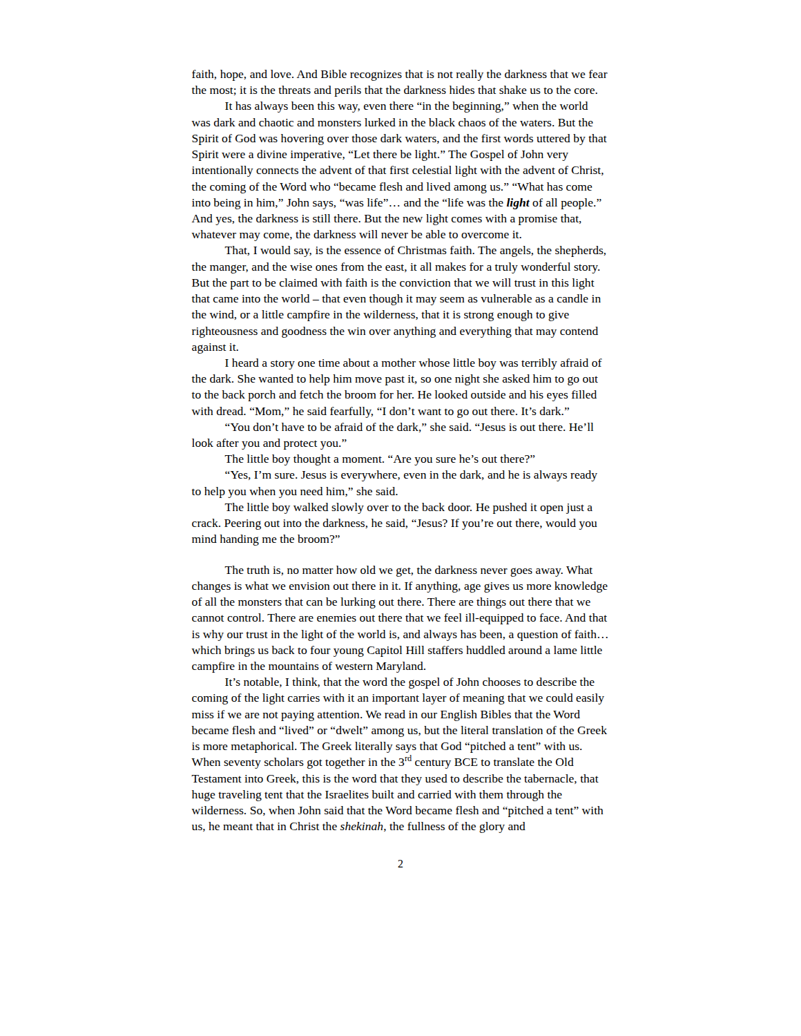faith, hope, and love. And Bible recognizes that is not really the darkness that we fear the most; it is the threats and perils that the darkness hides that shake us to the core.
It has always been this way, even there “in the beginning,” when the world was dark and chaotic and monsters lurked in the black chaos of the waters. But the Spirit of God was hovering over those dark waters, and the first words uttered by that Spirit were a divine imperative, “Let there be light.” The Gospel of John very intentionally connects the advent of that first celestial light with the advent of Christ, the coming of the Word who “became flesh and lived among us.” “What has come into being in him,” John says, “was life”… and the “life was the light of all people.” And yes, the darkness is still there. But the new light comes with a promise that, whatever may come, the darkness will never be able to overcome it.
That, I would say, is the essence of Christmas faith. The angels, the shepherds, the manger, and the wise ones from the east, it all makes for a truly wonderful story. But the part to be claimed with faith is the conviction that we will trust in this light that came into the world – that even though it may seem as vulnerable as a candle in the wind, or a little campfire in the wilderness, that it is strong enough to give righteousness and goodness the win over anything and everything that may contend against it.
I heard a story one time about a mother whose little boy was terribly afraid of the dark. She wanted to help him move past it, so one night she asked him to go out to the back porch and fetch the broom for her. He looked outside and his eyes filled with dread. “Mom,” he said fearfully, “I don’t want to go out there. It’s dark.”
“You don’t have to be afraid of the dark,” she said. “Jesus is out there. He’ll look after you and protect you.”
The little boy thought a moment. “Are you sure he’s out there?”
“Yes, I’m sure. Jesus is everywhere, even in the dark, and he is always ready to help you when you need him,” she said.
The little boy walked slowly over to the back door. He pushed it open just a crack. Peering out into the darkness, he said, “Jesus? If you’re out there, would you mind handing me the broom?”
The truth is, no matter how old we get, the darkness never goes away. What changes is what we envision out there in it. If anything, age gives us more knowledge of all the monsters that can be lurking out there. There are things out there that we cannot control. There are enemies out there that we feel ill-equipped to face. And that is why our trust in the light of the world is, and always has been, a question of faith… which brings us back to four young Capitol Hill staffers huddled around a lame little campfire in the mountains of western Maryland.
It’s notable, I think, that the word the gospel of John chooses to describe the coming of the light carries with it an important layer of meaning that we could easily miss if we are not paying attention. We read in our English Bibles that the Word became flesh and “lived” or “dwelt” among us, but the literal translation of the Greek is more metaphorical. The Greek literally says that God “pitched a tent” with us. When seventy scholars got together in the 3rd century BCE to translate the Old Testament into Greek, this is the word that they used to describe the tabernacle, that huge traveling tent that the Israelites built and carried with them through the wilderness. So, when John said that the Word became flesh and “pitched a tent” with us, he meant that in Christ the shekinah, the fullness of the glory and
2